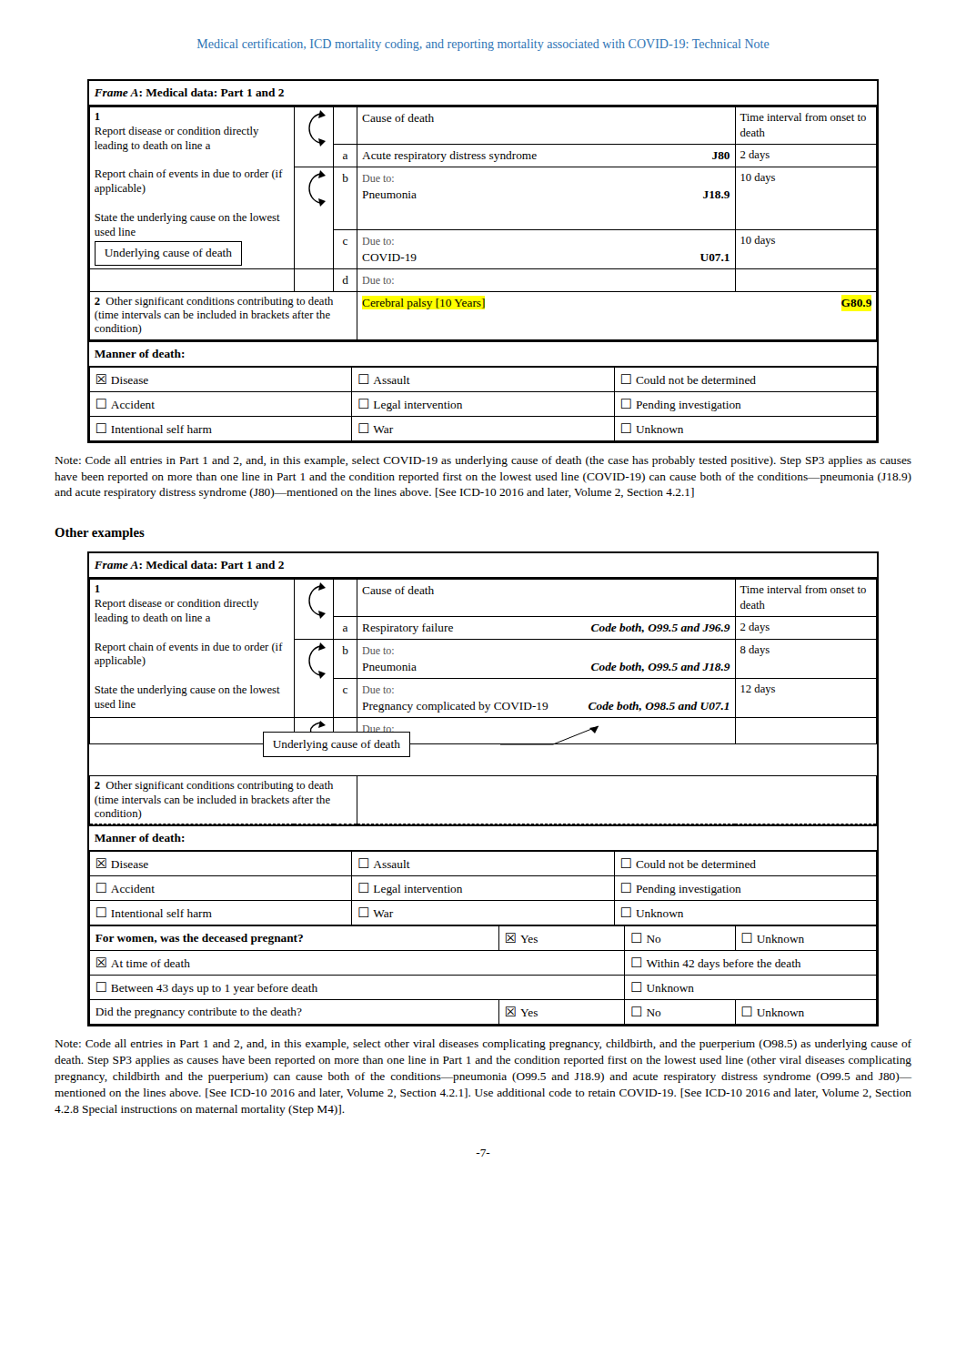Medical certification, ICD mortality coding, and reporting mortality associated with COVID-19: Technical Note
Frame A: Medical data: Part 1 and 2
| 1 Report disease or condition directly leading to death on line a Report chain of events in due to order (if applicable) State the underlying cause on the lowest used line Underlying cause of death | | | Cause of death | Time interval from onset to death |
| a | Acute respiratory distress syndrome J80 | 2 days |
| | b | Due to: Pneumonia J18.9 | 10 days |
| c | Due to: COVID-19 U07.1 | 10 days |
| | | d | Due to: | |
| 2 Other significant conditions contributing to death (time intervals can be included in brackets after the condition) | Cerebral palsy [10 Years] G80.9 |
Manner of death:
| ☒ Disease | ☐ Assault | ☐ Could not be determined |
| ☐ Accident | ☐ Legal intervention | ☐ Pending investigation |
| ☐ Intentional self harm | ☐ War | ☐ Unknown |
Note: Code all entries in Part 1 and 2, and, in this example, select COVID-19 as underlying cause of death (the case has probably tested positive). Step SP3 applies as causes have been reported on more than one line in Part 1 and the condition reported first on the lowest used line (COVID-19) can cause both of the conditions—pneumonia (J18.9) and acute respiratory distress syndrome (J80)—mentioned on the lines above. [See ICD-10 2016 and later, Volume 2, Section 4.2.1]
Other examples
Frame A: Medical data: Part 1 and 2
| 1 Report disease or condition directly leading to death on line a Report chain of events in due to order (if applicable) State the underlying cause on the lowest used line | | | Cause of death | Time interval from onset to death |
| a | Respiratory failure Code both, O99.5 and J96.9 | 2 days |
| | b | Due to: Pneumonia Code both, O99.5 and J18.9 | 8 days |
| c | Due to: Pregnancy complicated by COVID-19 Code both, O98.5 and U07.1 | 12 days |
| | | | Due to: | |
| Underlying cause of death |
| 2 Other significant conditions contributing to death (time intervals can be included in brackets after the condition) | |
Manner of death:
| ☒ Disease | ☐ Assault | ☐ Could not be determined |
| ☐ Accident | ☐ Legal intervention | ☐ Pending investigation |
| ☐ Intentional self harm | ☐ War | ☐ Unknown |
| For women, was the deceased pregnant? | ☒ Yes | ☐ No | ☐ Unknown |
| ☒ At time of death | ☐ Within 42 days before the death |
| ☐ Between 43 days up to 1 year before death | ☐ Unknown |
| Did the pregnancy contribute to the death? | ☒ Yes | ☐ No | ☐ Unknown |
Note: Code all entries in Part 1 and 2, and, in this example, select other viral diseases complicating pregnancy, childbirth, and the puerperium (O98.5) as underlying cause of death. Step SP3 applies as causes have been reported on more than one line in Part 1 and the condition reported first on the lowest used line (other viral diseases complicating pregnancy, childbirth and the puerperium) can cause both of the conditions—pneumonia (O99.5 and J18.9) and acute respiratory distress syndrome (O99.5 and J80)—mentioned on the lines above. [See ICD-10 2016 and later, Volume 2, Section 4.2.1]. Use additional code to retain COVID-19. [See ICD-10 2016 and later, Volume 2, Section 4.2.8 Special instructions on maternal mortality (Step M4)].
-7-